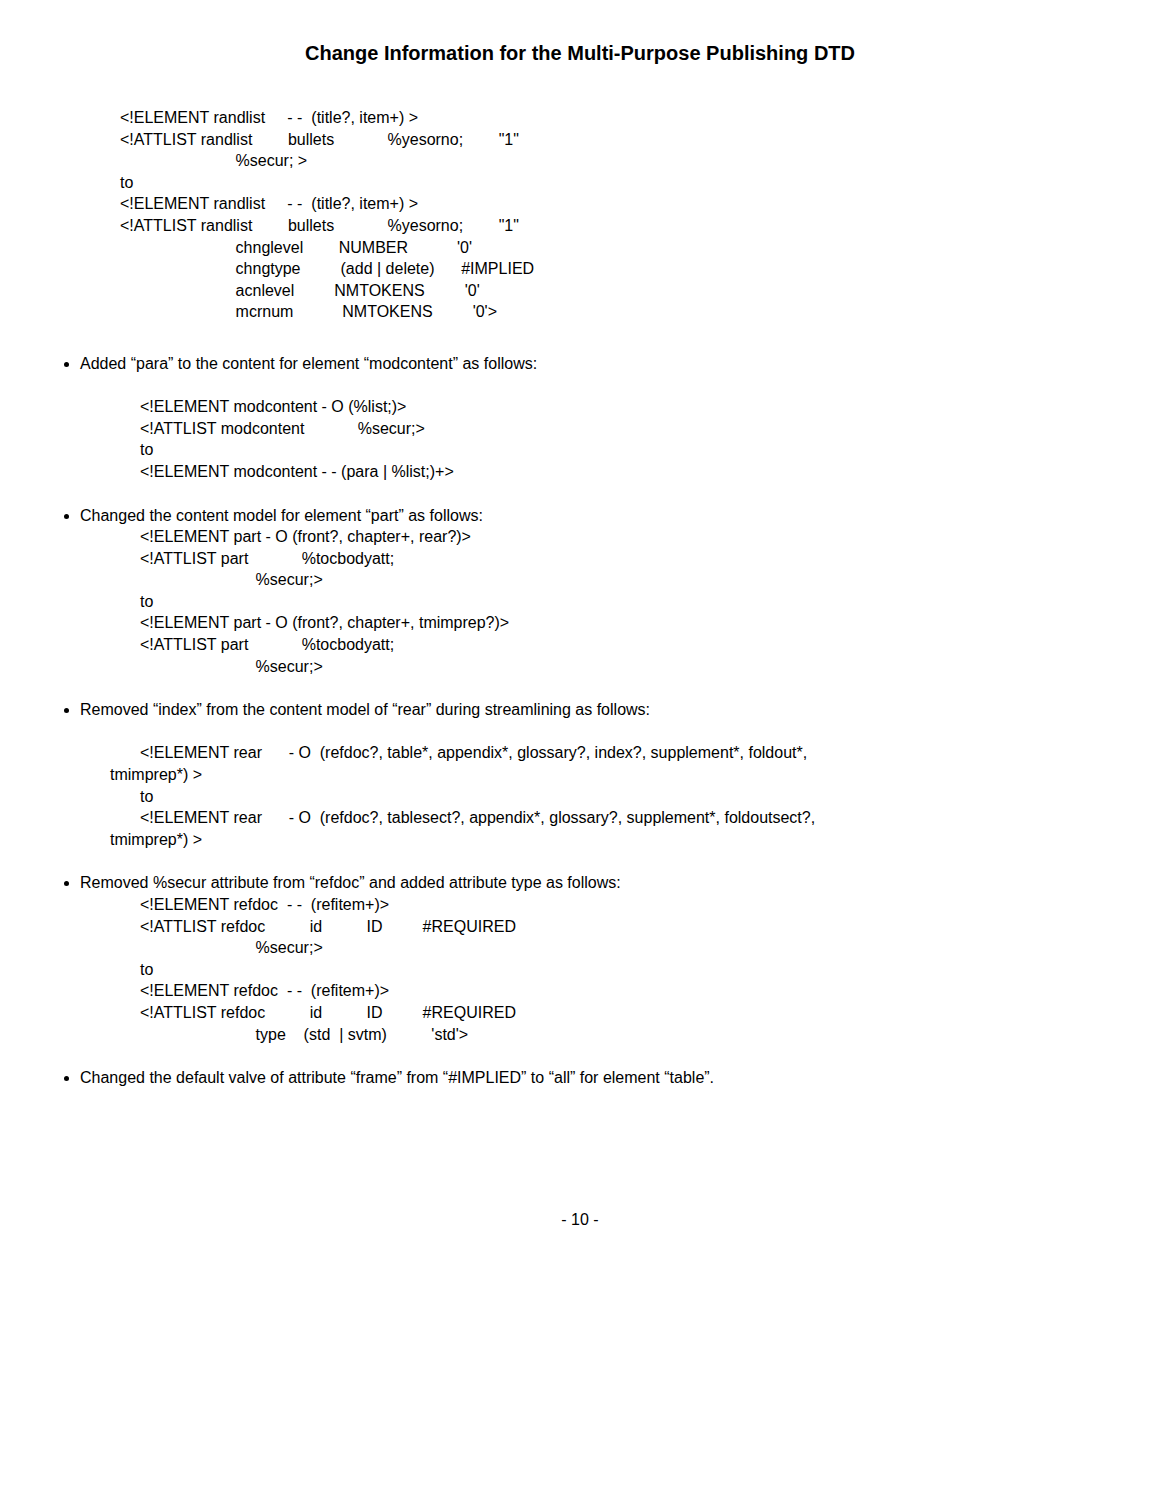Change Information for the Multi-Purpose Publishing DTD
<!ELEMENT randlist - - (title?, item+) > <!ATTLIST randlist bullets %yesorno; "1" %secur; > to <!ELEMENT randlist - - (title?, item+) > <!ATTLIST randlist bullets %yesorno; "1" chnglevel NUMBER '0' chngtype (add | delete) #IMPLIED acnlevel NMTOKENS '0' mcrnum NMTOKENS '0'>
Added “para” to the content for element “modcontent” as follows:
<!ELEMENT modcontent - O (%list;)> <!ATTLIST modcontent %secur;> to <!ELEMENT modcontent - - (para | %list;)+>
Changed the content model for element “part” as follows:
<!ELEMENT part - O (front?, chapter+, rear?)> <!ATTLIST part %tocbodyatt; %secur;> to <!ELEMENT part - O (front?, chapter+, tmimprep?)> <!ATTLIST part %tocbodyatt; %secur;>
Removed “index” from the content model of “rear” during streamlining as follows:
<!ELEMENT rear - O (refdoc?, table*, appendix*, glossary?, index?, supplement*, foldout*,
tmimprep*) >
to <!ELEMENT rear - O (refdoc?, tablesect?, appendix*, glossary?, supplement*, foldoutsect?,
tmimprep*) >
Removed %secur attribute from “refdoc” and added attribute type as follows:
<!ELEMENT refdoc - - (refitem+)> <!ATTLIST refdoc id ID #REQUIRED %secur;> to <!ELEMENT refdoc - - (refitem+)> <!ATTLIST refdoc id ID #REQUIRED type (std | svtm) 'std'>
Changed the default valve of attribute “frame” from “#IMPLIED” to “all” for element “table”.
- 10 -